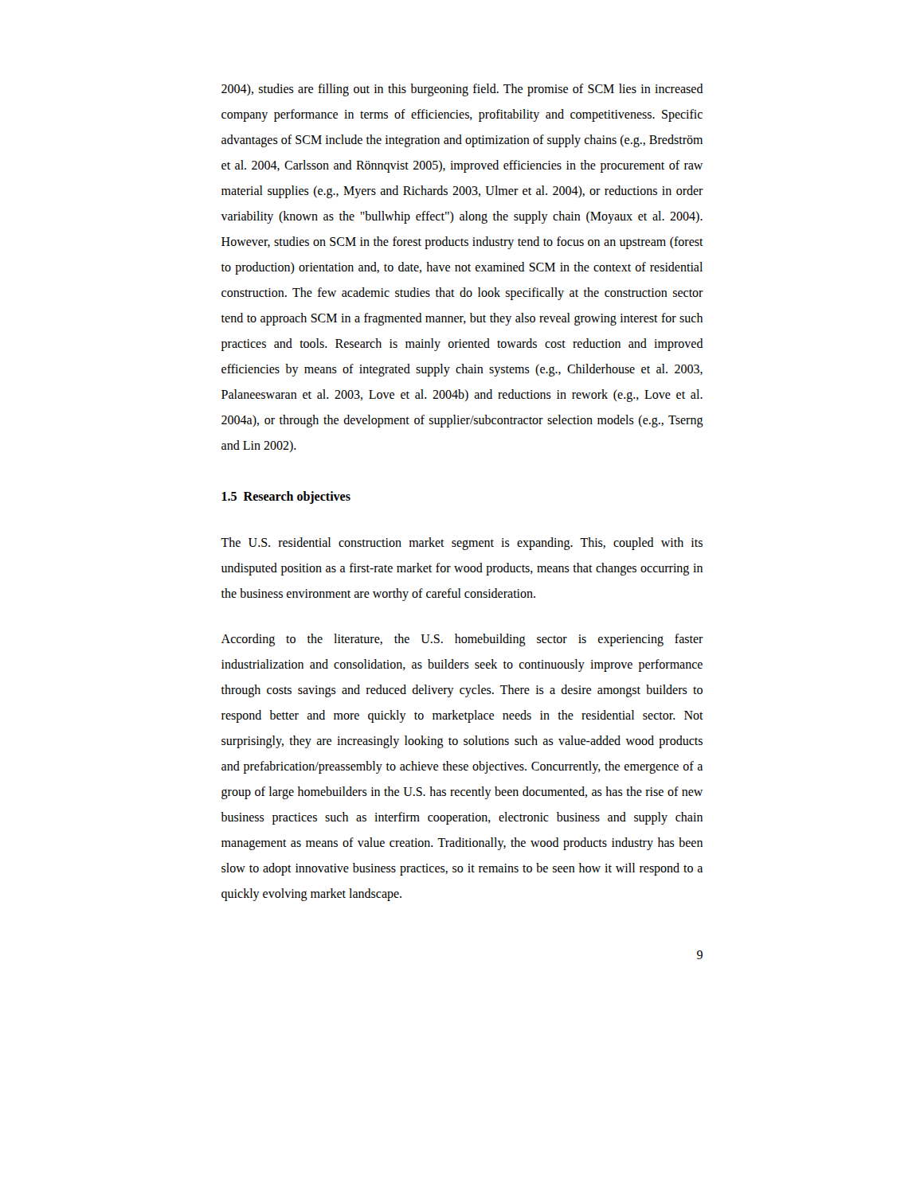2004), studies are filling out in this burgeoning field. The promise of SCM lies in increased company performance in terms of efficiencies, profitability and competitiveness. Specific advantages of SCM include the integration and optimization of supply chains (e.g., Bredström et al. 2004, Carlsson and Rönnqvist 2005), improved efficiencies in the procurement of raw material supplies (e.g., Myers and Richards 2003, Ulmer et al. 2004), or reductions in order variability (known as the "bullwhip effect") along the supply chain (Moyaux et al. 2004). However, studies on SCM in the forest products industry tend to focus on an upstream (forest to production) orientation and, to date, have not examined SCM in the context of residential construction. The few academic studies that do look specifically at the construction sector tend to approach SCM in a fragmented manner, but they also reveal growing interest for such practices and tools. Research is mainly oriented towards cost reduction and improved efficiencies by means of integrated supply chain systems (e.g., Childerhouse et al. 2003, Palaneeswaran et al. 2003, Love et al. 2004b) and reductions in rework (e.g., Love et al. 2004a), or through the development of supplier/subcontractor selection models (e.g., Tserng and Lin 2002).
1.5 Research objectives
The U.S. residential construction market segment is expanding. This, coupled with its undisputed position as a first-rate market for wood products, means that changes occurring in the business environment are worthy of careful consideration.
According to the literature, the U.S. homebuilding sector is experiencing faster industrialization and consolidation, as builders seek to continuously improve performance through costs savings and reduced delivery cycles. There is a desire amongst builders to respond better and more quickly to marketplace needs in the residential sector. Not surprisingly, they are increasingly looking to solutions such as value-added wood products and prefabrication/preassembly to achieve these objectives. Concurrently, the emergence of a group of large homebuilders in the U.S. has recently been documented, as has the rise of new business practices such as interfirm cooperation, electronic business and supply chain management as means of value creation. Traditionally, the wood products industry has been slow to adopt innovative business practices, so it remains to be seen how it will respond to a quickly evolving market landscape.
9